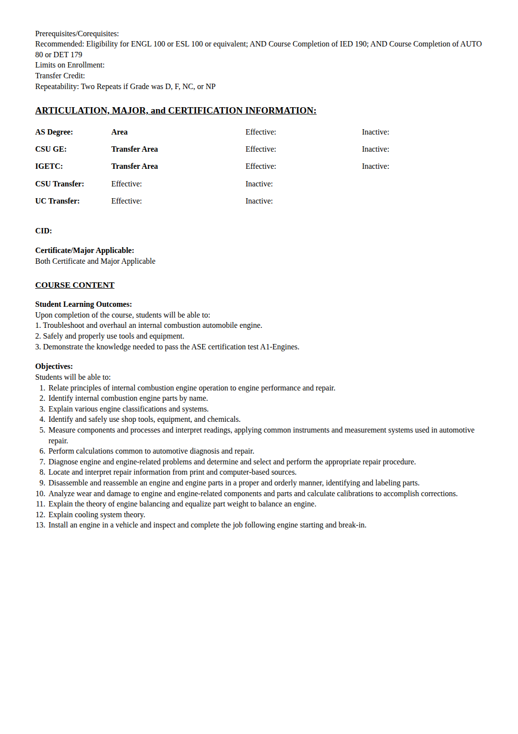Prerequisites/Corequisites:
Recommended: Eligibility for ENGL 100 or ESL 100 or equivalent; AND Course Completion of IED 190; AND Course Completion of AUTO 80 or DET 179
Limits on Enrollment:
Transfer Credit:
Repeatability: Two Repeats if Grade was D, F, NC, or NP
ARTICULATION, MAJOR, and CERTIFICATION INFORMATION:
| AS Degree: | Area | Effective: | Inactive: |
| CSU GE: | Transfer Area | Effective: | Inactive: |
| IGETC: | Transfer Area | Effective: | Inactive: |
| CSU Transfer: | Effective: | Inactive: | |
| UC Transfer: | Effective: | Inactive: | |
CID:
Certificate/Major Applicable:
Both Certificate and Major Applicable
COURSE CONTENT
Student Learning Outcomes:
Upon completion of the course, students will be able to:
1. Troubleshoot and overhaul an internal combustion automobile engine.
2. Safely and properly use tools and equipment.
3. Demonstrate the knowledge needed to pass the ASE certification test A1-Engines.
Objectives:
Students will be able to:
Relate principles of internal combustion engine operation to engine performance and repair.
Identify internal combustion engine parts by name.
Explain various engine classifications and systems.
Identify and safely use shop tools, equipment, and chemicals.
Measure components and processes and interpret readings, applying common instruments and measurement systems used in automotive repair.
Perform calculations common to automotive diagnosis and repair.
Diagnose engine and engine-related problems and determine and select and perform the appropriate repair procedure.
Locate and interpret repair information from print and computer-based sources.
Disassemble and reassemble an engine and engine parts in a proper and orderly manner, identifying and labeling parts.
Analyze wear and damage to engine and engine-related components and parts and calculate calibrations to accomplish corrections.
Explain the theory of engine balancing and equalize part weight to balance an engine.
Explain cooling system theory.
Install an engine in a vehicle and inspect and complete the job following engine starting and break-in.